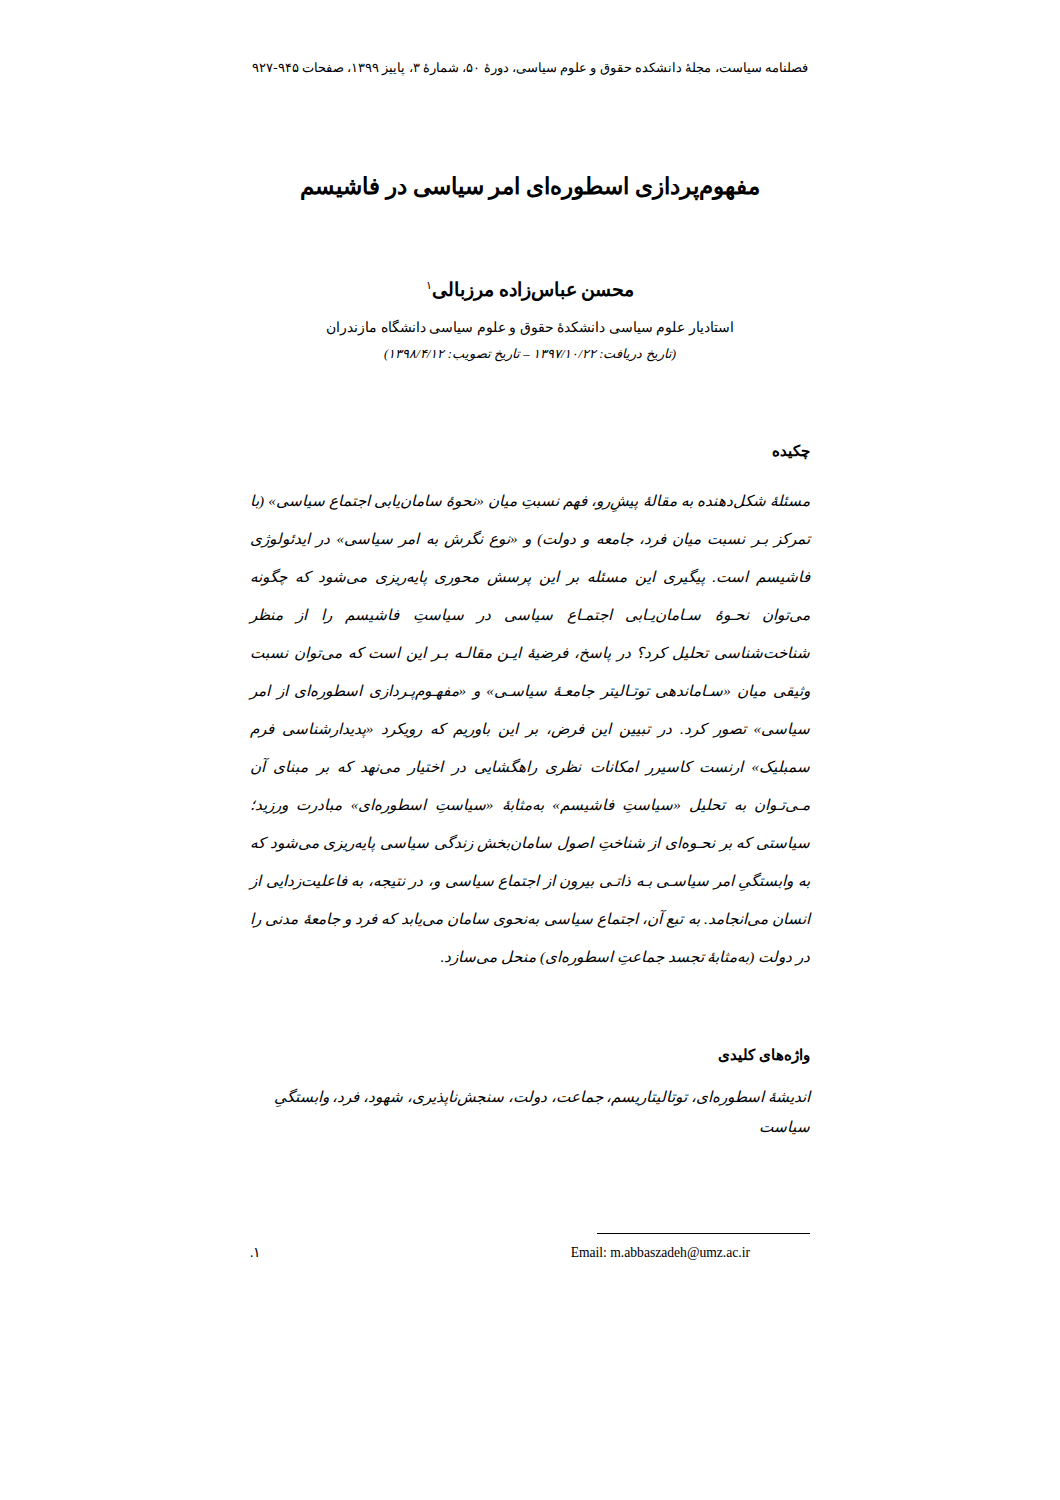فصلنامه سیاست، مجلۀ دانشکده حقوق و علوم سیاسی، دورۀ ۵۰، شمارۀ ۳، پاییز ۱۳۹۹، صفحات ۹۴۵-۹۲۷
مفهوم‌پردازی اسطوره‌ای امر سیاسی در فاشیسم
محسن عباس‌زاده مرزبالی۱
استادیار علوم سیاسی دانشکدۀ حقوق و علوم سیاسی دانشگاه مازندران
(تاریخ دریافت: ۱۳۹۷/۱۰/۲۲ – تاریخ تصویب: ۱۳۹۸/۴/۱۲)
چکیده
مسئلۀ شکل‌دهنده به مقالۀ پیشِ‌رو، فهم نسبتِ میان «نحوۀ سامان‌یابی اجتماع سیاسی» (با تمرکز بـر نسبت میان فرد، جامعه و دولت) و «نوع نگرش به امر سیاسی» در ایدئولوژی فاشیسم است. پیگیری این مسئله بر این پرسش محوری پایه‌ریزی می‌شود که چگونه می‌توان نحـوۀ سـامان‌یـابی اجتمـاع سیاسی در سیاستِ فاشیسم را از منظر شناخت‌شناسی تحلیل کرد؟ در پاسخ، فرضیۀ ایـن مقالـه بـر این است که می‌توان نسبت وثیقی میان «سـاماندهی توتـالیتر جامعـۀ سیاسـی» و «مفهـوم‌پـردازی اسطوره‌ای از امر سیاسی» تصور کرد. در تبیین این فرض، بر این باوریم که رویکرد «پدیدارشناسی فرم سمبلیک» ارنست کاسیرر امکانات نظری راهگشایی در اختیار می‌نهد که بر مبنای آن مـی‌تـوان به تحلیل «سیاستِ فاشیسم» به‌مثابۀ «سیاستِ اسطوره‌ای» مبادرت ورزید؛ سیاستی که بر نحـوه‌ای از شناختِ اصول سامان‌بخش زندگی سیاسی پایه‌ریزی می‌شود که به وابستگیِ امر سیاسـی بـه ذاتـی بیرون از اجتماع سیاسی و، در نتیجه، به فاعلیت‌زدایی از انسان می‌انجامد. به تبع آن، اجتماع سیاسی به‌نحوی سامان می‌یابد که فرد و جامعۀ مدنی را در دولت (به‌مثابۀ تجسد جماعتِ اسطوره‌ای) منحل می‌سازد.
واژه‌های کلیدی
اندیشۀ اسطوره‌ای، توتالیتاریسم، جماعت، دولت، سنجش‌ناپذیری، شهود، فرد، وابستگیِ سیاست
Email: m.abbaszadeh@umz.ac.ir ۱.